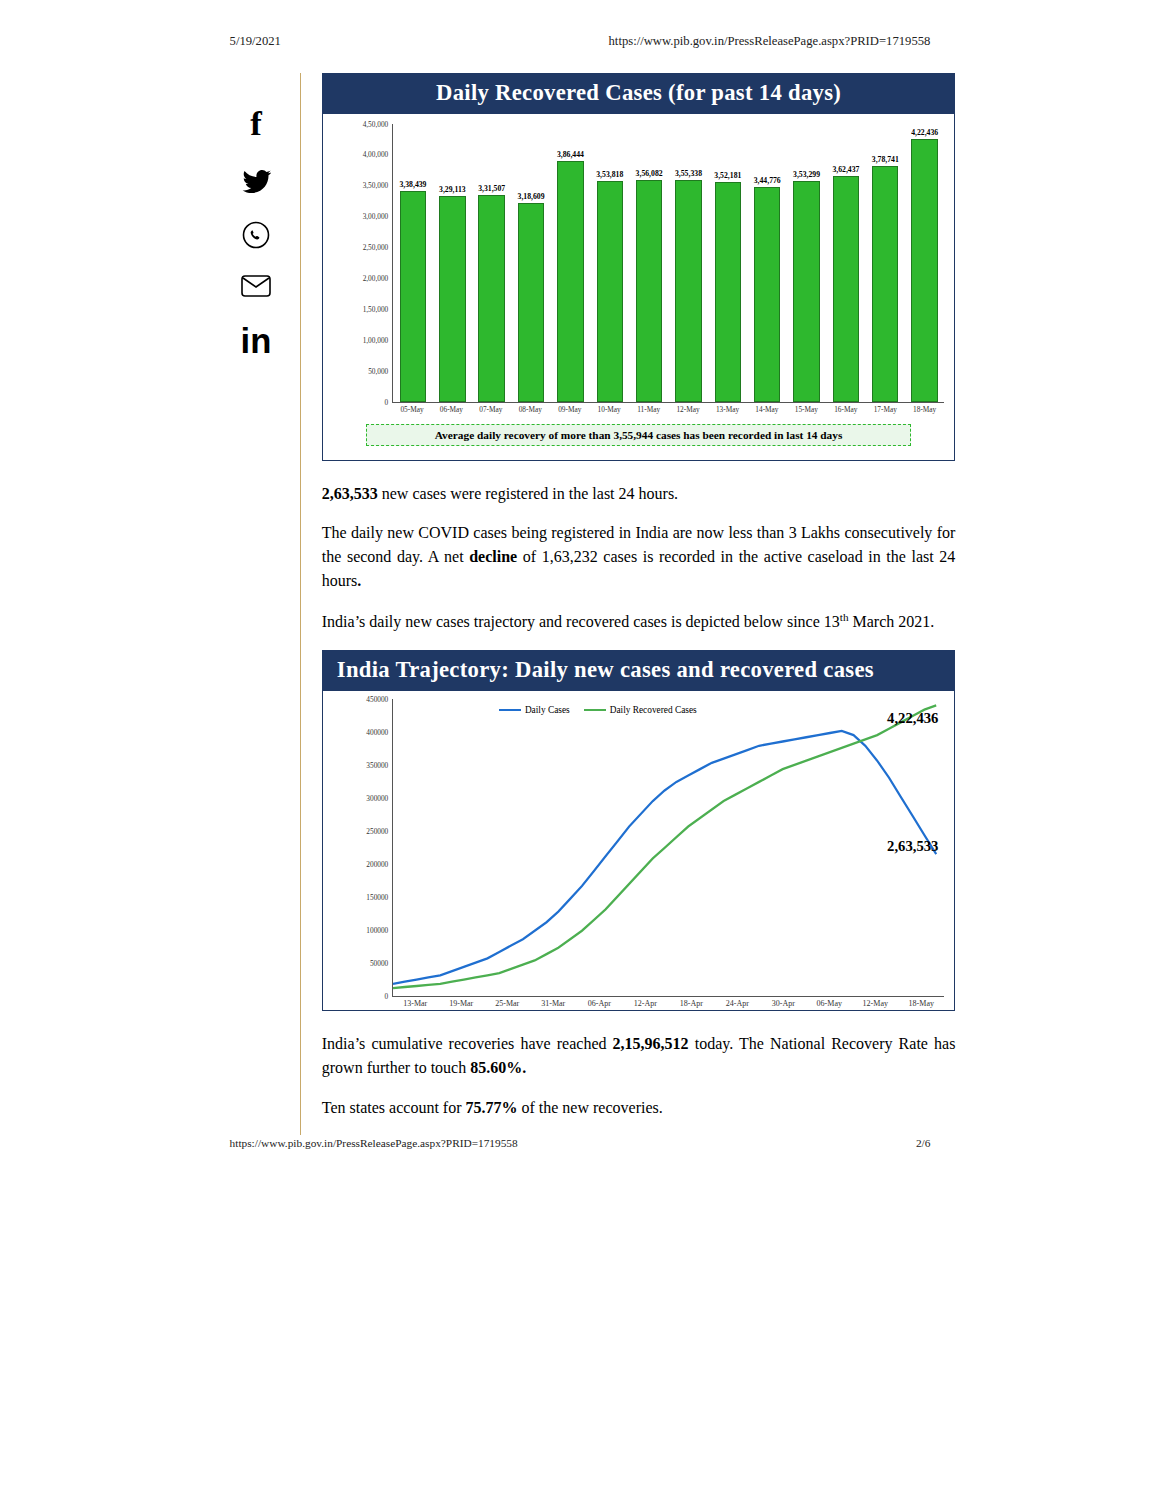5/19/2021
https://www.pib.gov.in/PressReleasePage.aspx?PRID=1719558
f
in
Daily Recovered Cases (for past 14 days)
4,50,000 4,00,000 3,50,000 3,00,000 2,50,000 2,00,000 1,50,000 1,00,000 50,000 0
3,38,439
3,29,113
3,31,507
3,18,609
3,86,444
3,53,818
3,56,082
3,55,338
3,52,181
3,44,776
3,53,299
3,62,437
3,78,741
4,22,436
05-May
06-May
07-May
08-May
09-May
10-May
11-May
12-May
13-May
14-May
15-May
16-May
17-May
18-May
Average daily recovery of more than 3,55,944 cases has been recorded in last 14 days
2,63,533 new cases were registered in the last 24 hours.
The daily new COVID cases being registered in India are now less than 3 Lakhs consecutively for the second day. A net decline of 1,63,232 cases is recorded in the active caseload in the last 24 hours.
India’s daily new cases trajectory and recovered cases is depicted below since 13th March 2021.
India Trajectory: Daily new cases and recovered cases
450000 400000 350000 300000 250000 200000 150000 100000 50000 0
Daily Cases
Daily Recovered Cases
4,22,436
2,63,533
13-Mar
19-Mar
25-Mar
31-Mar
06-Apr
12-Apr
18-Apr
24-Apr
30-Apr
06-May
12-May
18-May
India’s cumulative recoveries have reached 2,15,96,512 today. The National Recovery Rate has grown further to touch 85.60%.
Ten states account for 75.77% of the new recoveries.
https://www.pib.gov.in/PressReleasePage.aspx?PRID=1719558
2/6